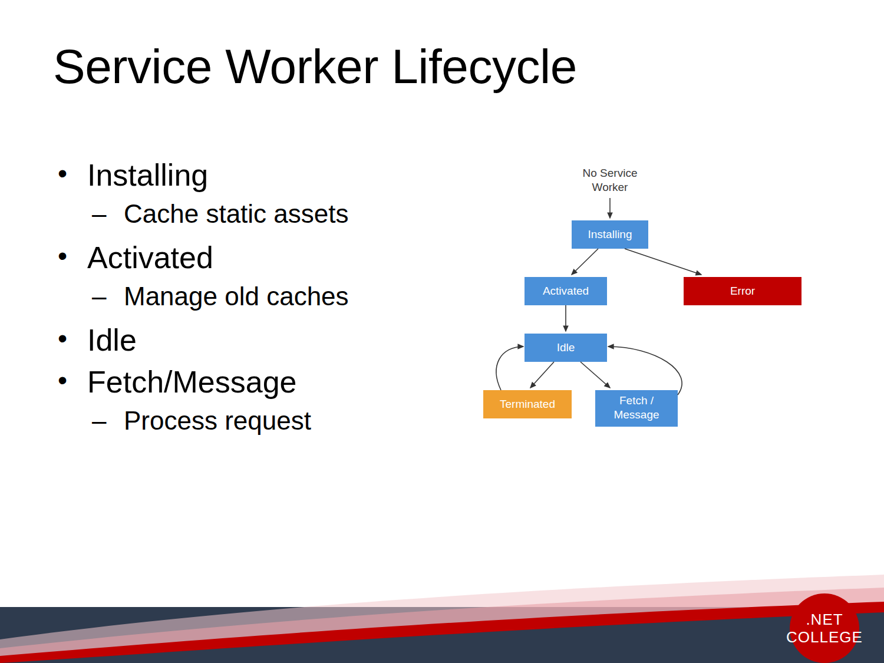Service Worker Lifecycle
Installing
Cache static assets
Activated
Manage old caches
Idle
Fetch/Message
Process request
No Service Worker Installing Activated Error Idle Terminated Fetch / Message
.NET COLLEGE